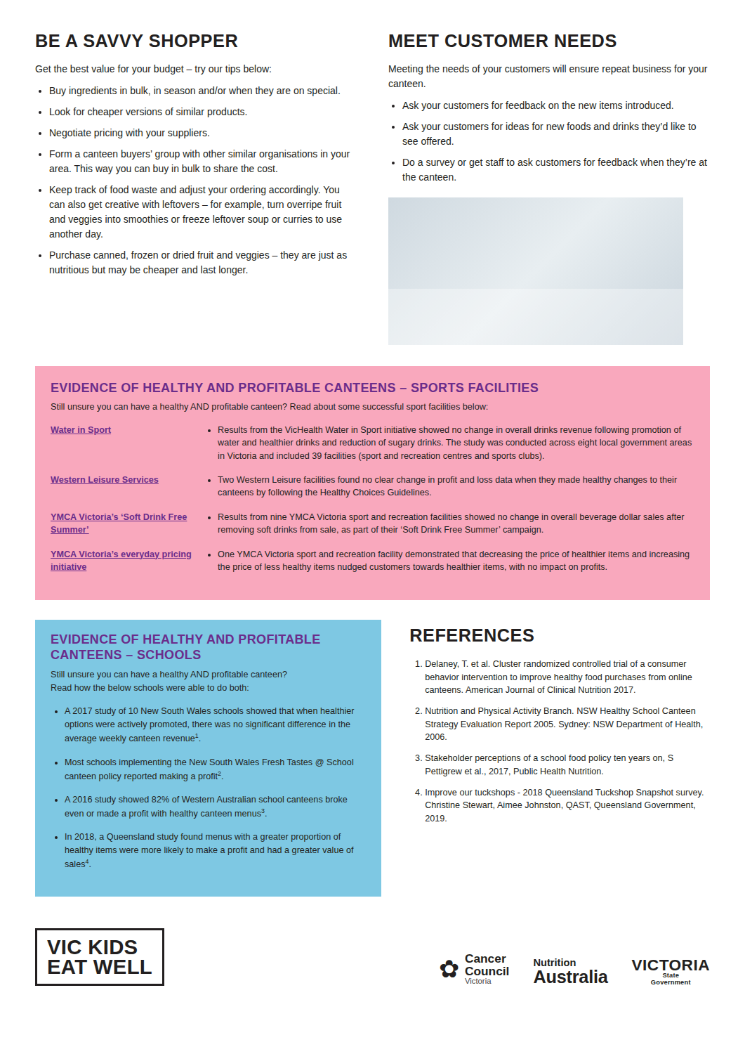Be a savvy shopper
Get the best value for your budget – try our tips below:
Buy ingredients in bulk, in season and/or when they are on special.
Look for cheaper versions of similar products.
Negotiate pricing with your suppliers.
Form a canteen buyers’ group with other similar organisations in your area. This way you can buy in bulk to share the cost.
Keep track of food waste and adjust your ordering accordingly. You can also get creative with leftovers – for example, turn overripe fruit and veggies into smoothies or freeze leftover soup or curries to use another day.
Purchase canned, frozen or dried fruit and veggies – they are just as nutritious but may be cheaper and last longer.
Meet customer needs
Meeting the needs of your customers will ensure repeat business for your canteen.
Ask your customers for feedback on the new items introduced.
Ask your customers for ideas for new foods and drinks they’d like to see offered.
Do a survey or get staff to ask customers for feedback when they’re at the canteen.
Evidence of healthy and profitable canteens – sports facilities
Still unsure you can have a healthy AND profitable canteen? Read about some successful sport facilities below:
| Water in Sport | Results from the VicHealth Water in Sport initiative showed no change in overall drinks revenue following promotion of water and healthier drinks and reduction of sugary drinks. The study was conducted across eight local government areas in Victoria and included 39 facilities (sport and recreation centres and sports clubs). |
| Western Leisure Services | Two Western Leisure facilities found no clear change in profit and loss data when they made healthy changes to their canteens by following the Healthy Choices Guidelines. |
| YMCA Victoria’s ‘Soft Drink Free Summer’ | Results from nine YMCA Victoria sport and recreation facilities showed no change in overall beverage dollar sales after removing soft drinks from sale, as part of their ‘Soft Drink Free Summer’ campaign. |
| YMCA Victoria’s everyday pricing initiative | One YMCA Victoria sport and recreation facility demonstrated that decreasing the price of healthier items and increasing the price of less healthy items nudged customers towards healthier items, with no impact on profits. |
Evidence of healthy and profitable canteens – schools
Still unsure you can have a healthy AND profitable canteen?
Read how the below schools were able to do both:
A 2017 study of 10 New South Wales schools showed that when healthier options were actively promoted, there was no significant difference in the average weekly canteen revenue1.
Most schools implementing the New South Wales Fresh Tastes @ School canteen policy reported making a profit2.
A 2016 study showed 82% of Western Australian school canteens broke even or made a profit with healthy canteen menus3.
In 2018, a Queensland study found menus with a greater proportion of healthy items were more likely to make a profit and had a greater value of sales4.
References
Delaney, T. et al. Cluster randomized controlled trial of a consumer behavior intervention to improve healthy food purchases from online canteens. American Journal of Clinical Nutrition 2017.
Nutrition and Physical Activity Branch. NSW Healthy School Canteen Strategy Evaluation Report 2005. Sydney: NSW Department of Health, 2006.
Stakeholder perceptions of a school food policy ten years on, S Pettigrew et al., 2017, Public Health Nutrition.
Improve our tuckshops - 2018 Queensland Tuckshop Snapshot survey. Christine Stewart, Aimee Johnston, QAST, Queensland Government, 2019.
Vic Kids
Eat Well
✿
Cancer
Council
Victoria
Nutrition
Australia
VICTORIA
State
Government